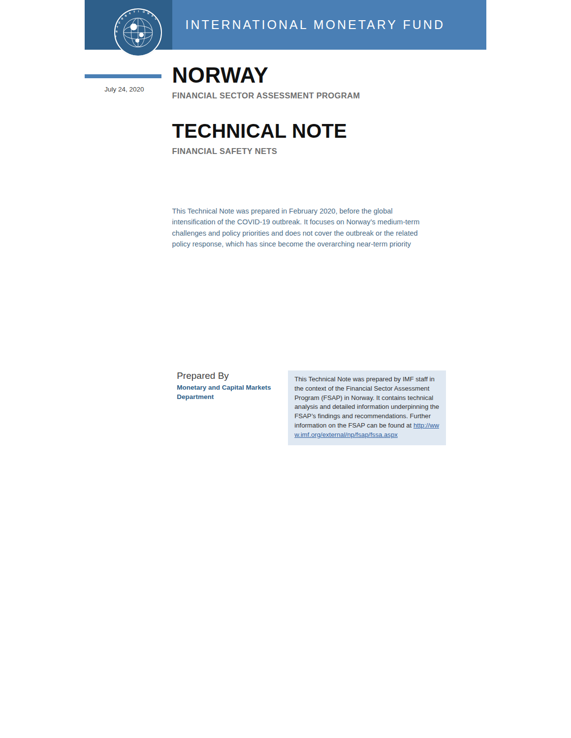INTERNATIONAL MONETARY FUND
I N T E R N A T I O N A L F U N D
July 24, 2020
NORWAY
FINANCIAL SECTOR ASSESSMENT PROGRAM
TECHNICAL NOTE
FINANCIAL SAFETY NETS
This Technical Note was prepared in February 2020, before the global intensification of the COVID-19 outbreak. It focuses on Norway’s medium-term challenges and policy priorities and does not cover the outbreak or the related policy response, which has since become the overarching near-term priority
Prepared By
Monetary and Capital Markets
Department
This Technical Note was prepared by IMF staff in the context of the Financial Sector Assessment Program (FSAP) in Norway. It contains technical analysis and detailed information underpinning the FSAP’s findings and recommendations. Further information on the FSAP can be found at http://www.imf.org/external/np/fsap/fssa.aspx